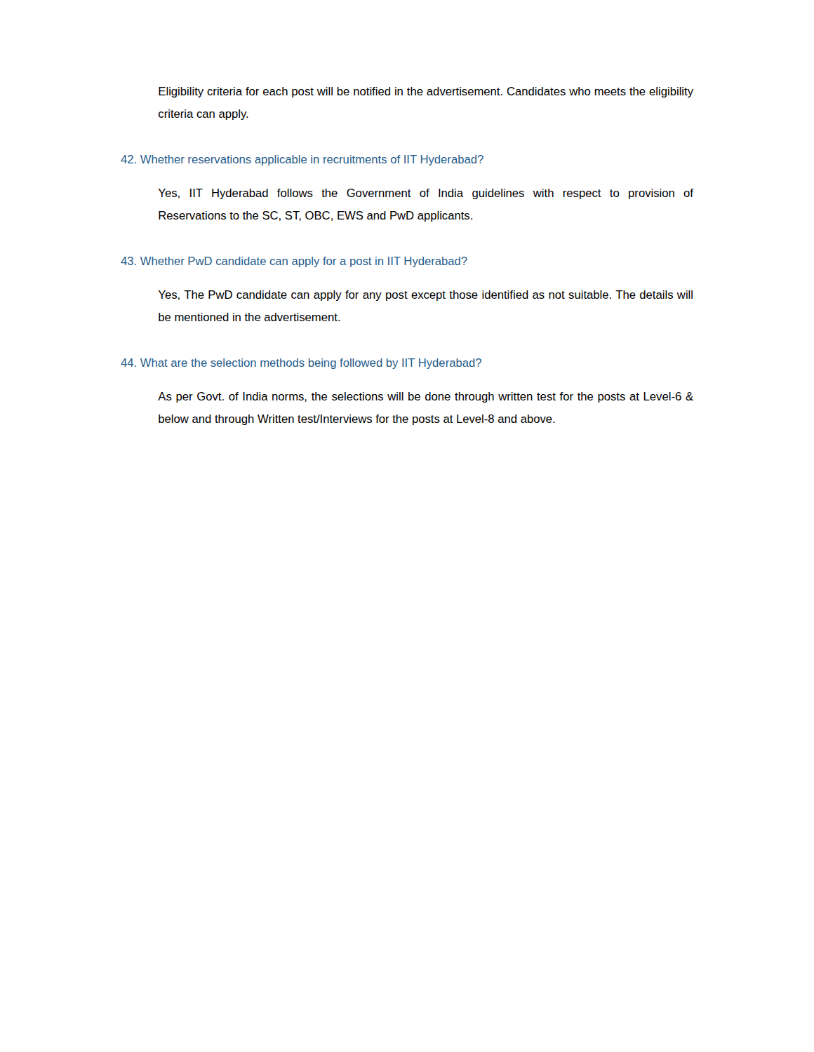Eligibility criteria for each post will be notified in the advertisement. Candidates who meets the eligibility criteria can apply.
42. Whether reservations applicable in recruitments of IIT Hyderabad?
Yes, IIT Hyderabad follows the Government of India guidelines with respect to provision of Reservations to the SC, ST, OBC, EWS and PwD applicants.
43. Whether PwD candidate can apply for a post in IIT Hyderabad?
Yes, The PwD candidate can apply for any post except those identified as not suitable. The details will be mentioned in the advertisement.
44. What are the selection methods being followed by IIT Hyderabad?
As per Govt. of India norms, the selections will be done through written test for the posts at Level-6 & below and through Written test/Interviews for the posts at Level-8 and above.